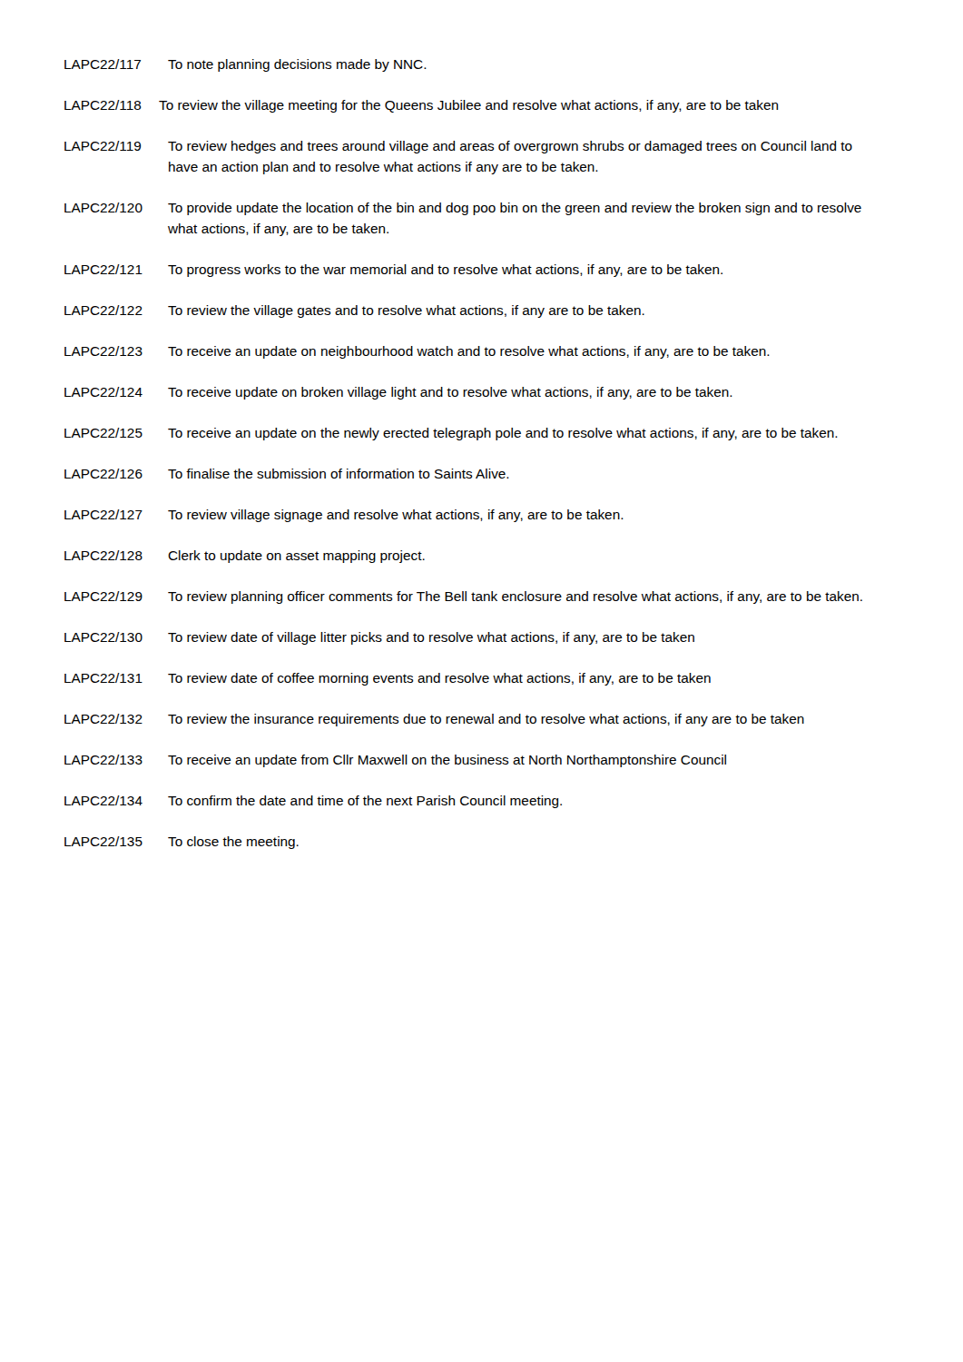LAPC22/117
To note planning decisions made by NNC.
LAPC22/118
To review the village meeting for the Queens Jubilee and resolve what actions, if any, are to be taken
LAPC22/119
To review hedges and trees around village and areas of overgrown shrubs or damaged trees on Council land to have an action plan and to resolve what actions if any are to be taken.
LAPC22/120
To provide update the location of the bin and dog poo bin on the green and review the broken sign and to resolve what actions, if any, are to be taken.
LAPC22/121
To progress works to the war memorial and to resolve what actions, if any, are to be taken.
LAPC22/122
To review the village gates and to resolve what actions, if any are to be taken.
LAPC22/123
To receive an update on neighbourhood watch and to resolve what actions, if any, are to be taken.
LAPC22/124
To receive update on broken village light and to resolve what actions, if any, are to be taken.
LAPC22/125
To receive an update on the newly erected telegraph pole and to resolve what actions, if any, are to be taken.
LAPC22/126
To finalise the submission of information to Saints Alive.
LAPC22/127
To review village signage and resolve what actions, if any, are to be taken.
LAPC22/128
Clerk to update on asset mapping project.
LAPC22/129
To review planning officer comments for The Bell tank enclosure and resolve what actions, if any, are to be taken.
LAPC22/130
To review date of village litter picks and to resolve what actions, if any, are to be taken
LAPC22/131
To review date of coffee morning events and resolve what actions, if any, are to be taken
LAPC22/132
To review the insurance requirements due to renewal and to resolve what actions, if any are to be taken
LAPC22/133
To receive an update from Cllr Maxwell on the business at North Northamptonshire Council
LAPC22/134
To confirm the date and time of the next Parish Council meeting.
LAPC22/135
To close the meeting.